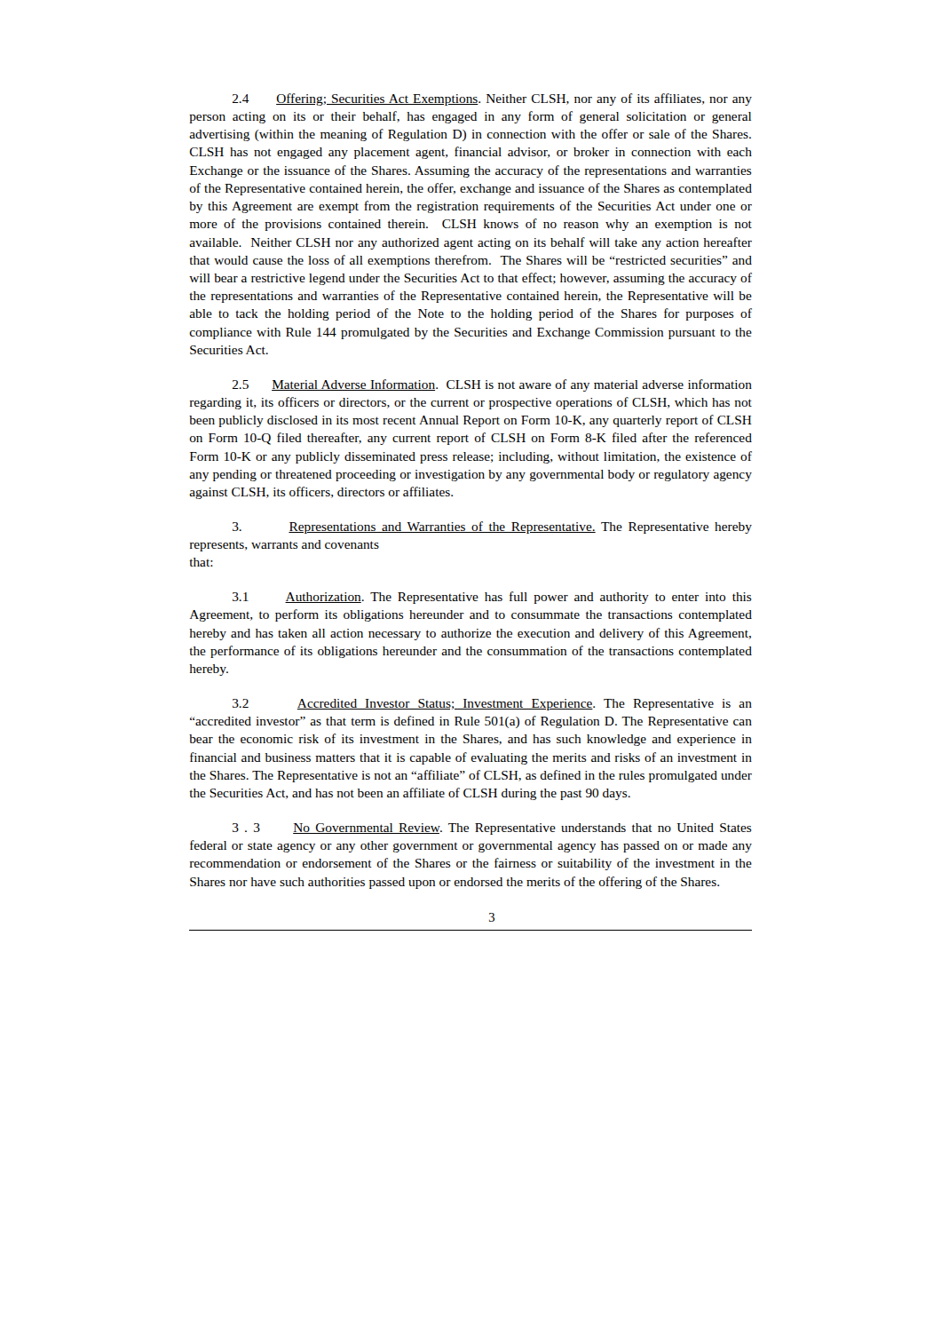2.4 Offering; Securities Act Exemptions. Neither CLSH, nor any of its affiliates, nor any person acting on its or their behalf, has engaged in any form of general solicitation or general advertising (within the meaning of Regulation D) in connection with the offer or sale of the Shares. CLSH has not engaged any placement agent, financial advisor, or broker in connection with each Exchange or the issuance of the Shares. Assuming the accuracy of the representations and warranties of the Representative contained herein, the offer, exchange and issuance of the Shares as contemplated by this Agreement are exempt from the registration requirements of the Securities Act under one or more of the provisions contained therein. CLSH knows of no reason why an exemption is not available. Neither CLSH nor any authorized agent acting on its behalf will take any action hereafter that would cause the loss of all exemptions therefrom. The Shares will be “restricted securities” and will bear a restrictive legend under the Securities Act to that effect; however, assuming the accuracy of the representations and warranties of the Representative contained herein, the Representative will be able to tack the holding period of the Note to the holding period of the Shares for purposes of compliance with Rule 144 promulgated by the Securities and Exchange Commission pursuant to the Securities Act.
2.5 Material Adverse Information. CLSH is not aware of any material adverse information regarding it, its officers or directors, or the current or prospective operations of CLSH, which has not been publicly disclosed in its most recent Annual Report on Form 10-K, any quarterly report of CLSH on Form 10-Q filed thereafter, any current report of CLSH on Form 8-K filed after the referenced Form 10-K or any publicly disseminated press release; including, without limitation, the existence of any pending or threatened proceeding or investigation by any governmental body or regulatory agency against CLSH, its officers, directors or affiliates.
3. Representations and Warranties of the Representative. The Representative hereby represents, warrants and covenants
that:
3.1 Authorization. The Representative has full power and authority to enter into this Agreement, to perform its obligations hereunder and to consummate the transactions contemplated hereby and has taken all action necessary to authorize the execution and delivery of this Agreement, the performance of its obligations hereunder and the consummation of the transactions contemplated hereby.
3.2 Accredited Investor Status; Investment Experience. The Representative is an “accredited investor” as that term is defined in Rule 501(a) of Regulation D. The Representative can bear the economic risk of its investment in the Shares, and has such knowledge and experience in financial and business matters that it is capable of evaluating the merits and risks of an investment in the Shares. The Representative is not an “affiliate” of CLSH, as defined in the rules promulgated under the Securities Act, and has not been an affiliate of CLSH during the past 90 days.
3 . 3 No Governmental Review. The Representative understands that no United States federal or state agency or any other government or governmental agency has passed on or made any recommendation or endorsement of the Shares or the fairness or suitability of the investment in the Shares nor have such authorities passed upon or endorsed the merits of the offering of the Shares.
3